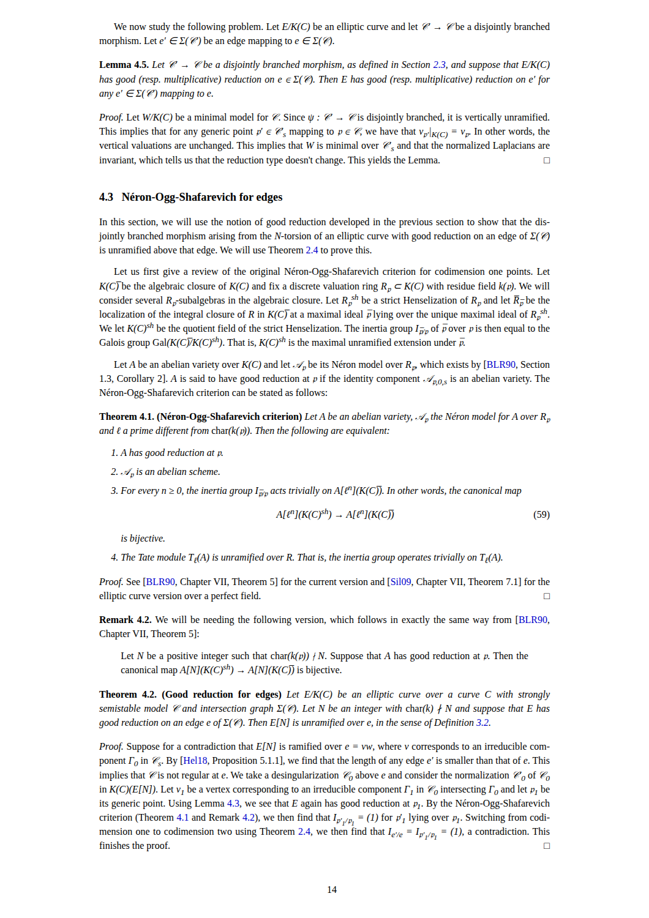We now study the following problem. Let E/K(C) be an elliptic curve and let 𝒞′ → 𝒞 be a disjointly branched morphism. Let e′ ∈ Σ(𝒞′) be an edge mapping to e ∈ Σ(𝒞).
Lemma 4.5. Let 𝒞′ → 𝒞 be a disjointly branched morphism, as defined in Section 2.3, and suppose that E/K(C) has good (resp. multiplicative) reduction on e ∈ Σ(𝒞). Then E has good (resp. multiplicative) reduction on e′ for any e′ ∈ Σ(𝒞′) mapping to e.
Proof. Let W/K(C) be a minimal model for 𝒞. Since ψ : 𝒞′ → 𝒞 is disjointly branched, it is vertically unramified. This implies that for any generic point 𝔭′ ∈ 𝒞′s mapping to 𝔭 ∈ 𝒞, we have that v𝔭′|K(C) = v𝔭. In other words, the vertical valuations are unchanged. This implies that W is minimal over 𝒞′s and that the normalized Laplacians are invariant, which tells us that the reduction type doesn't change. This yields the Lemma. □
4.3 Néron-Ogg-Shafarevich for edges
In this section, we will use the notion of good reduction developed in the previous section to show that the disjointly branched morphism arising from the N-torsion of an elliptic curve with good reduction on an edge of Σ(𝒞) is unramified above that edge. We will use Theorem 2.4 to prove this.
Let us first give a review of the original Néron-Ogg-Shafarevich criterion for codimension one points. Let K(C)̅ be the algebraic closure of K(C) and fix a discrete valuation ring R𝔭 ⊂ K(C) with residue field k(𝔭). We will consider several R𝔭-subalgebras in the algebraic closure. Let R𝔭sh be a strict Henselization of R𝔭 and let R̅𝔭̅ be the localization of the integral closure of R in K(C)̅ at a maximal ideal 𝔭̅ lying over the unique maximal ideal of R𝔭sh. We let K(C)sh be the quotient field of the strict Henselization. The inertia group I𝔭̅/𝔭 of 𝔭̅ over 𝔭 is then equal to the Galois group Gal(K(C)̅/K(C)sh). That is, K(C)sh is the maximal unramified extension under 𝔭̅.
Let A be an abelian variety over K(C) and let 𝒜𝔭 be its Néron model over R𝔭, which exists by [BLR90, Section 1.3, Corollary 2]. A is said to have good reduction at 𝔭 if the identity component 𝒜𝔭,0,s is an abelian variety. The Néron-Ogg-Shafarevich criterion can be stated as follows:
Theorem 4.1. (Néron-Ogg-Shafarevich criterion) Let A be an abelian variety, 𝒜𝔭 the Néron model for A over R𝔭 and ℓ a prime different from char(k(𝔭)). Then the following are equivalent:
A has good reduction at 𝔭.
𝒜𝔭 is an abelian scheme.
For every n ≥ 0, the inertia group I𝔭̅/𝔭 acts trivially on A[ℓn](K(C)̅). In other words, the canonical map A[ℓn](K(C)sh) → A[ℓn](K(C)̅)(59) is bijective.
The Tate module Tℓ(A) is unramified over R. That is, the inertia group operates trivially on Tℓ(A).
Proof. See [BLR90, Chapter VII, Theorem 5] for the current version and [Sil09, Chapter VII, Theorem 7.1] for the elliptic curve version over a perfect field. □
Remark 4.2. We will be needing the following version, which follows in exactly the same way from [BLR90, Chapter VII, Theorem 5]:
Let N be a positive integer such that char(k(𝔭)) ∤ N. Suppose that A has good reduction at 𝔭. Then the canonical map A[N](K(C)sh) → A[N](K(C)̅) is bijective.
Theorem 4.2. (Good reduction for edges) Let E/K(C) be an elliptic curve over a curve C with strongly semistable model 𝒞 and intersection graph Σ(𝒞). Let N be an integer with char(k) ∤ N and suppose that E has good reduction on an edge e of Σ(𝒞). Then E[N] is unramified over e, in the sense of Definition 3.2.
Proof. Suppose for a contradiction that E[N] is ramified over e = vw, where v corresponds to an irreducible component Γ0 in 𝒞s. By [Hel18, Proposition 5.1.1], we find that the length of any edge e′ is smaller than that of e. This implies that 𝒞 is not regular at e. We take a desingularization 𝒞0 above e and consider the normalization 𝒞′0 of 𝒞0 in K(C)(E[N]). Let v1 be a vertex corresponding to an irreducible component Γ1 in 𝒞0 intersecting Γ0 and let 𝔭1 be its generic point. Using Lemma 4.3, we see that E again has good reduction at 𝔭1. By the Néron-Ogg-Shafarevich criterion (Theorem 4.1 and Remark 4.2), we then find that I𝔭′1/𝔭1 = (1) for 𝔭′1 lying over 𝔭1. Switching from codimension one to codimension two using Theorem 2.4, we then find that Ie′/e = I𝔭′1/𝔭1 = (1), a contradiction. This finishes the proof. □
14